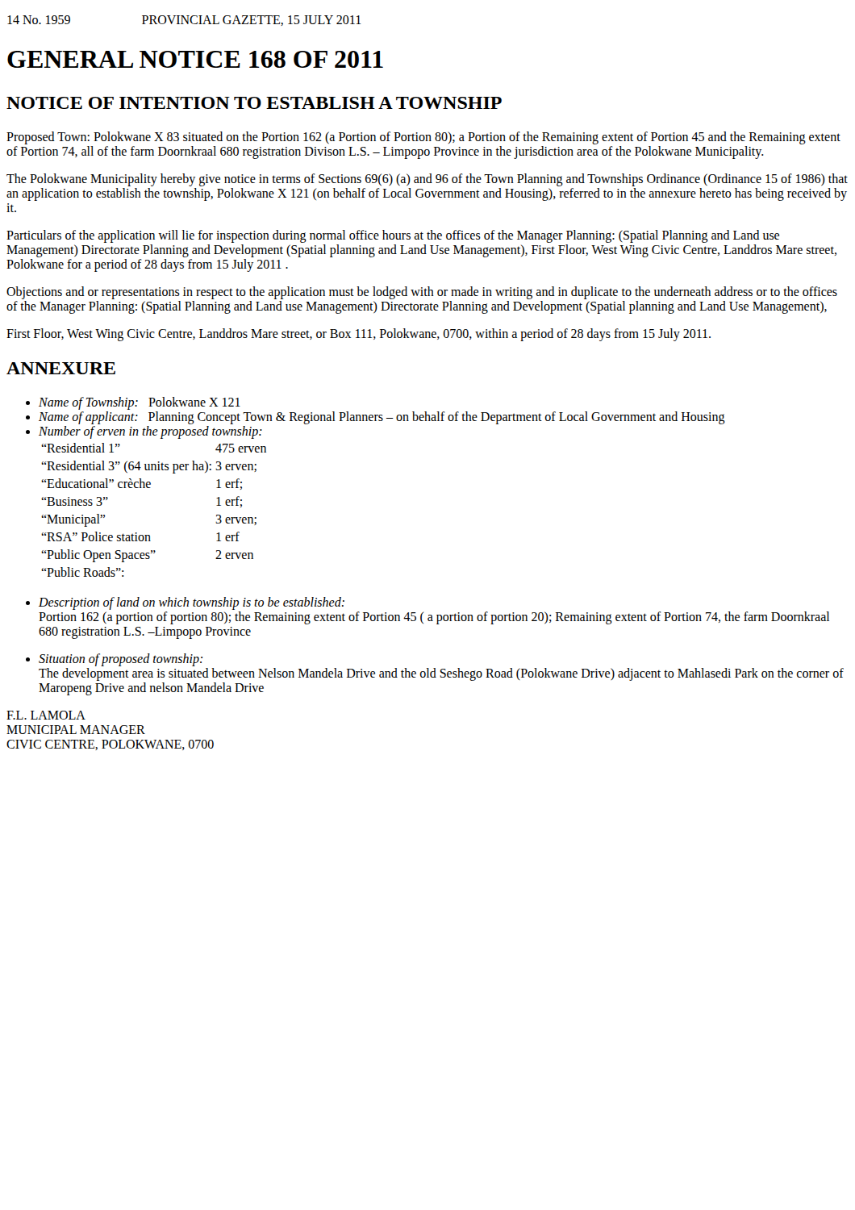14 No. 1959 PROVINCIAL GAZETTE, 15 JULY 2011
GENERAL NOTICE 168 OF 2011
NOTICE OF INTENTION TO ESTABLISH A TOWNSHIP
Proposed Town: Polokwane X 83 situated on the Portion 162 (a Portion of Portion 80); a Portion of the Remaining extent of Portion 45 and the Remaining extent of Portion 74, all of the farm Doornkraal 680 registration Divison L.S. – Limpopo Province in the jurisdiction area of the Polokwane Municipality.
The Polokwane Municipality hereby give notice in terms of Sections 69(6) (a) and 96 of the Town Planning and Townships Ordinance (Ordinance 15 of 1986) that an application to establish the township, Polokwane X 121 (on behalf of Local Government and Housing), referred to in the annexure hereto has being received by it.
Particulars of the application will lie for inspection during normal office hours at the offices of the Manager Planning: (Spatial Planning and Land use Management) Directorate Planning and Development (Spatial planning and Land Use Management), First Floor, West Wing Civic Centre, Landdros Mare street, Polokwane for a period of 28 days from 15 July 2011 .
Objections and or representations in respect to the application must be lodged with or made in writing and in duplicate to the underneath address or to the offices of the Manager Planning: (Spatial Planning and Land use Management) Directorate Planning and Development (Spatial planning and Land Use Management),
First Floor, West Wing Civic Centre, Landdros Mare street, or Box 111, Polokwane, 0700, within a period of 28 days from 15 July 2011.
ANNEXURE
Name of Township: Polokwane X 121
Name of applicant: Planning Concept Town & Regional Planners – on behalf of the Department of Local Government and Housing
Number of erven in the proposed township:
| “Residential 1” | 475 erven |
| “Residential 3” (64 units per ha): | 3 erven; |
| “Educational” crèche | 1 erf; |
| “Business 3” | 1 erf; |
| “Municipal” | 3 erven; |
| “RSA” Police station | 1 erf |
| “Public Open Spaces” | 2 erven |
| “Public Roads”: | |
Description of land on which township is to be established:
Portion 162 (a portion of portion 80); the Remaining extent of Portion 45 ( a portion of portion 20); Remaining extent of Portion 74, the farm Doornkraal 680 registration L.S. –Limpopo Province
Situation of proposed township:
The development area is situated between Nelson Mandela Drive and the old Seshego Road (Polokwane Drive) adjacent to Mahlasedi Park on the corner of Maropeng Drive and nelson Mandela Drive
F.L. LAMOLA
MUNICIPAL MANAGER
CIVIC CENTRE, POLOKWANE, 0700